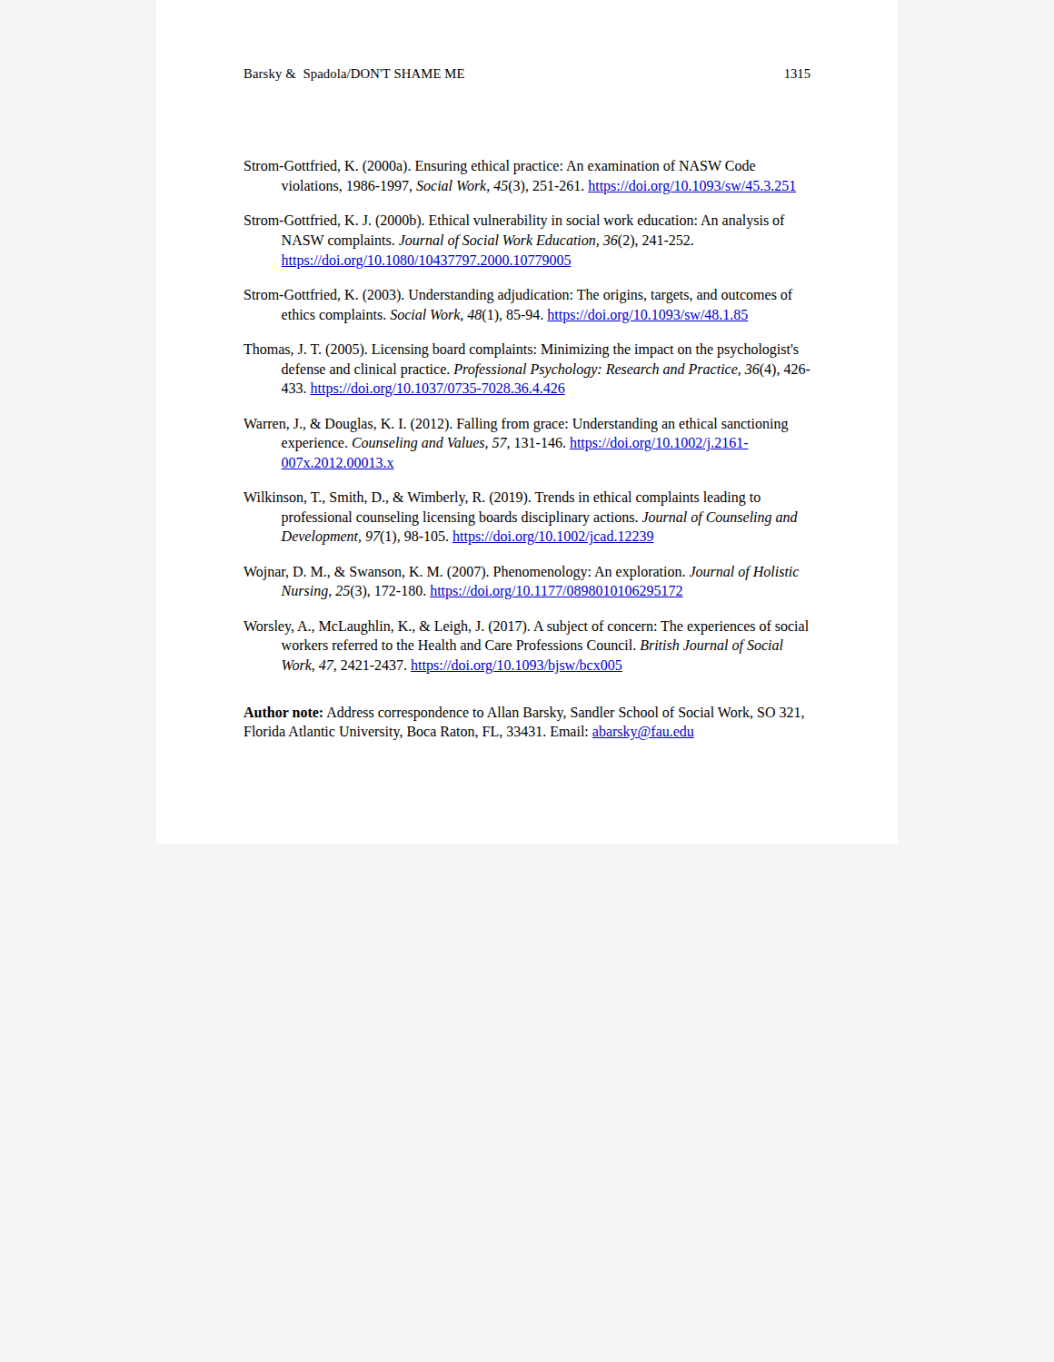Barsky & Spadola/DON'T SHAME ME 1315
Strom-Gottfried, K. (2000a). Ensuring ethical practice: An examination of NASW Code violations, 1986-1997, Social Work, 45(3), 251-261. https://doi.org/10.1093/sw/45.3.251
Strom-Gottfried, K. J. (2000b). Ethical vulnerability in social work education: An analysis of NASW complaints. Journal of Social Work Education, 36(2), 241-252. https://doi.org/10.1080/10437797.2000.10779005
Strom-Gottfried, K. (2003). Understanding adjudication: The origins, targets, and outcomes of ethics complaints. Social Work, 48(1), 85-94. https://doi.org/10.1093/sw/48.1.85
Thomas, J. T. (2005). Licensing board complaints: Minimizing the impact on the psychologist's defense and clinical practice. Professional Psychology: Research and Practice, 36(4), 426-433. https://doi.org/10.1037/0735-7028.36.4.426
Warren, J., & Douglas, K. I. (2012). Falling from grace: Understanding an ethical sanctioning experience. Counseling and Values, 57, 131-146. https://doi.org/10.1002/j.2161-007x.2012.00013.x
Wilkinson, T., Smith, D., & Wimberly, R. (2019). Trends in ethical complaints leading to professional counseling licensing boards disciplinary actions. Journal of Counseling and Development, 97(1), 98-105. https://doi.org/10.1002/jcad.12239
Wojnar, D. M., & Swanson, K. M. (2007). Phenomenology: An exploration. Journal of Holistic Nursing, 25(3), 172-180. https://doi.org/10.1177/0898010106295172
Worsley, A., McLaughlin, K., & Leigh, J. (2017). A subject of concern: The experiences of social workers referred to the Health and Care Professions Council. British Journal of Social Work, 47, 2421-2437. https://doi.org/10.1093/bjsw/bcx005
Author note: Address correspondence to Allan Barsky, Sandler School of Social Work, SO 321, Florida Atlantic University, Boca Raton, FL, 33431. Email: abarsky@fau.edu